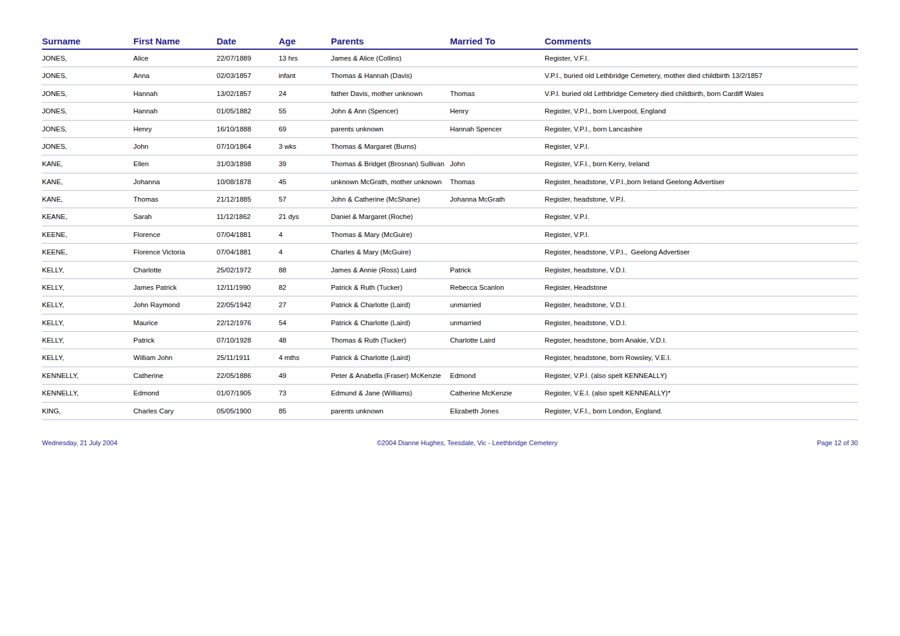| Surname | First Name | Date | Age | Parents | Married To | Comments |
| --- | --- | --- | --- | --- | --- | --- |
| JONES, | Alice | 22/07/1889 | 13 hrs | James & Alice (Collins) | | Register, V.F.I. |
| JONES, | Anna | 02/03/1857 | infant | Thomas & Hannah (Davis) | | V.P.I., buried old Lethbridge Cemetery, mother died childbirth 13/2/1857 |
| JONES, | Hannah | 13/02/1857 | 24 | father Davis, mother unknown | Thomas | V.P.I. buried old Lethbridge Cemetery died childbirth, born Cardiff Wales |
| JONES, | Hannah | 01/05/1882 | 55 | John & Ann (Spencer) | Henry | Register, V.P.I., born Liverpool, England |
| JONES, | Henry | 16/10/1888 | 69 | parents unknown | Hannah Spencer | Register, V.P.I., born Lancashire |
| JONES, | John | 07/10/1864 | 3 wks | Thomas & Margaret (Burns) | | Register, V.P.I. |
| KANE, | Ellen | 31/03/1898 | 39 | Thomas & Bridget (Brosnan) Sullivan | John | Register, V.F.I., born Kerry, Ireland |
| KANE, | Johanna | 10/08/1878 | 45 | unknown McGrath, mother unknown | Thomas | Register, headstone, V.P.I.,born Ireland Geelong Advertiser |
| KANE, | Thomas | 21/12/1885 | 57 | John & Catherine (McShane) | Johanna McGrath | Register, headstone, V.P.I. |
| KEANE, | Sarah | 11/12/1862 | 21 dys | Daniel & Margaret (Roche) | | Register, V.P.I. |
| KEENE, | Florence | 07/04/1881 | 4 | Thomas & Mary (McGuire) | | Register, V.P.I. |
| KEENE, | Florence Victoria | 07/04/1881 | 4 | Charles & Mary (McGuire) | | Register, headstone, V.P.I., Geelong Advertiser |
| KELLY, | Charlotte | 25/02/1972 | 88 | James & Annie (Ross) Laird | Patrick | Register, headstone, V.D.I. |
| KELLY, | James Patrick | 12/11/1990 | 82 | Patrick & Ruth (Tucker) | Rebecca Scanlon | Register, Headstone |
| KELLY, | John Raymond | 22/05/1942 | 27 | Patrick & Charlotte (Laird) | unmarried | Register, headstone, V.D.I. |
| KELLY, | Maurice | 22/12/1976 | 54 | Patrick & Charlotte (Laird) | unmarried | Register, headstone, V.D.I. |
| KELLY, | Patrick | 07/10/1928 | 48 | Thomas & Ruth (Tucker) | Charlotte Laird | Register, headstone, born Anakie, V.D.I. |
| KELLY, | William John | 25/11/1911 | 4 mths | Patrick & Charlotte (Laird) | | Register, headstone, born Rowsley, V.E.I. |
| KENNELLY, | Catherine | 22/05/1886 | 49 | Peter & Anabella (Fraser) McKenzie | Edmond | Register, V.P.I. (also spelt KENNEALLY) |
| KENNELLY, | Edmond | 01/07/1905 | 73 | Edmund & Jane (Williams) | Catherine McKenzie | Register, V.E.I. (also spelt KENNEALLY)* |
| KING, | Charles Cary | 05/05/1900 | 85 | parents unknown | Elizabeth Jones | Register, V.F.I., born London, England. |
Wednesday, 21 July 2004
©2004 Dianne Hughes, Teesdale, Vic - Leethbridge Cemetery
Page 12 of 30